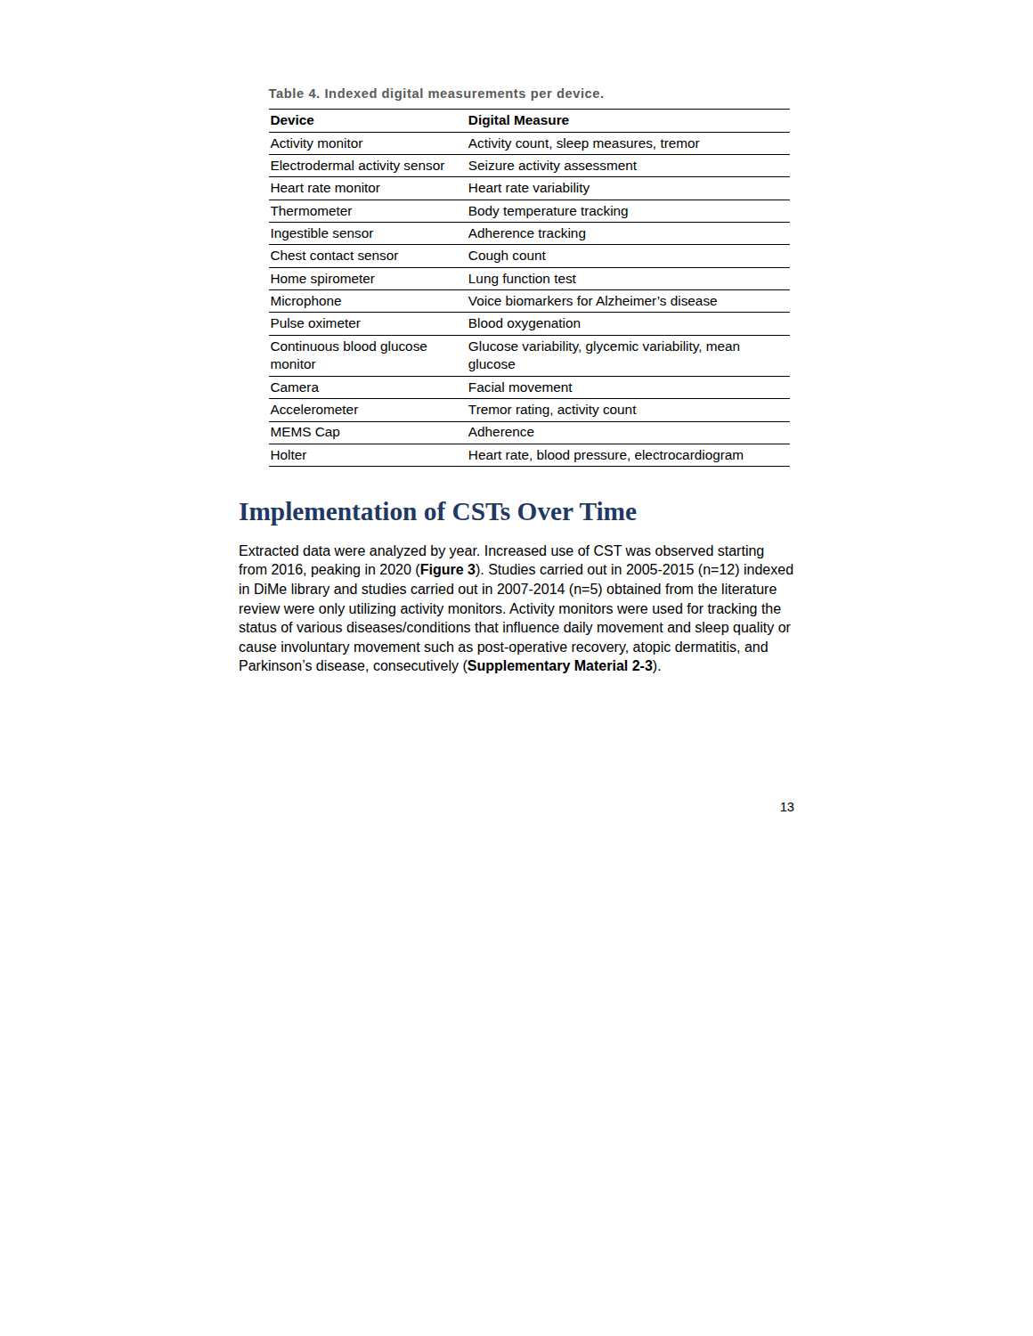Table 4. Indexed digital measurements per device.
| Device | Digital Measure |
| --- | --- |
| Activity monitor | Activity count, sleep measures, tremor |
| Electrodermal activity sensor | Seizure activity assessment |
| Heart rate monitor | Heart rate variability |
| Thermometer | Body temperature tracking |
| Ingestible sensor | Adherence tracking |
| Chest contact sensor | Cough count |
| Home spirometer | Lung function test |
| Microphone | Voice biomarkers for Alzheimer’s disease |
| Pulse oximeter | Blood oxygenation |
| Continuous blood glucose monitor | Glucose variability, glycemic variability, mean glucose |
| Camera | Facial movement |
| Accelerometer | Tremor rating, activity count |
| MEMS Cap | Adherence |
| Holter | Heart rate, blood pressure, electrocardiogram |
Implementation of CSTs Over Time
Extracted data were analyzed by year. Increased use of CST was observed starting from 2016, peaking in 2020 (Figure 3). Studies carried out in 2005-2015 (n=12) indexed in DiMe library and studies carried out in 2007-2014 (n=5) obtained from the literature review were only utilizing activity monitors. Activity monitors were used for tracking the status of various diseases/conditions that influence daily movement and sleep quality or cause involuntary movement such as post-operative recovery, atopic dermatitis, and Parkinson’s disease, consecutively (Supplementary Material 2-3).
13